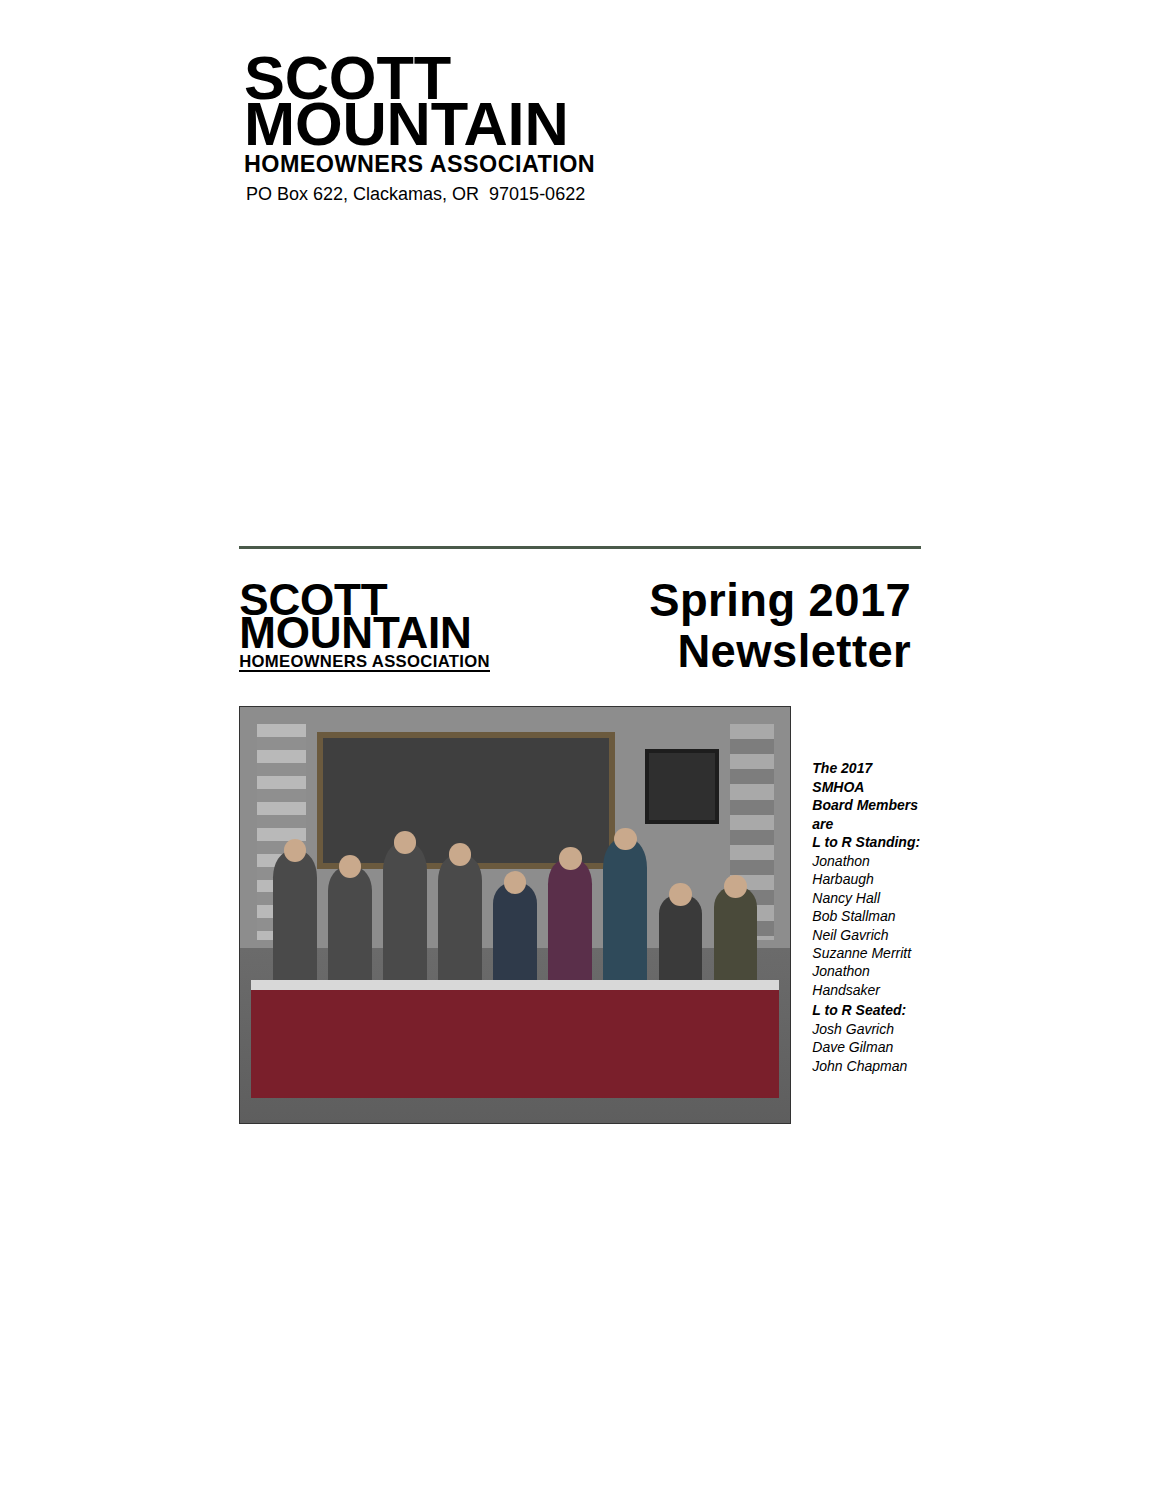SCOTT MOUNTAIN HOMEOWNERS ASSOCIATION
PO Box 622, Clackamas, OR 97015-0622
SCOTT MOUNTAIN HOMEOWNERS ASSOCIATION
Spring 2017
Newsletter
The 2017 SMHOA
Board Members are
L to R Standing: Jonathon Harbaugh
Nancy Hall
Bob Stallman
Neil Gavrich
Suzanne Merritt
Jonathon Handsaker L to R Seated: Josh Gavrich
Dave Gilman
John Chapman